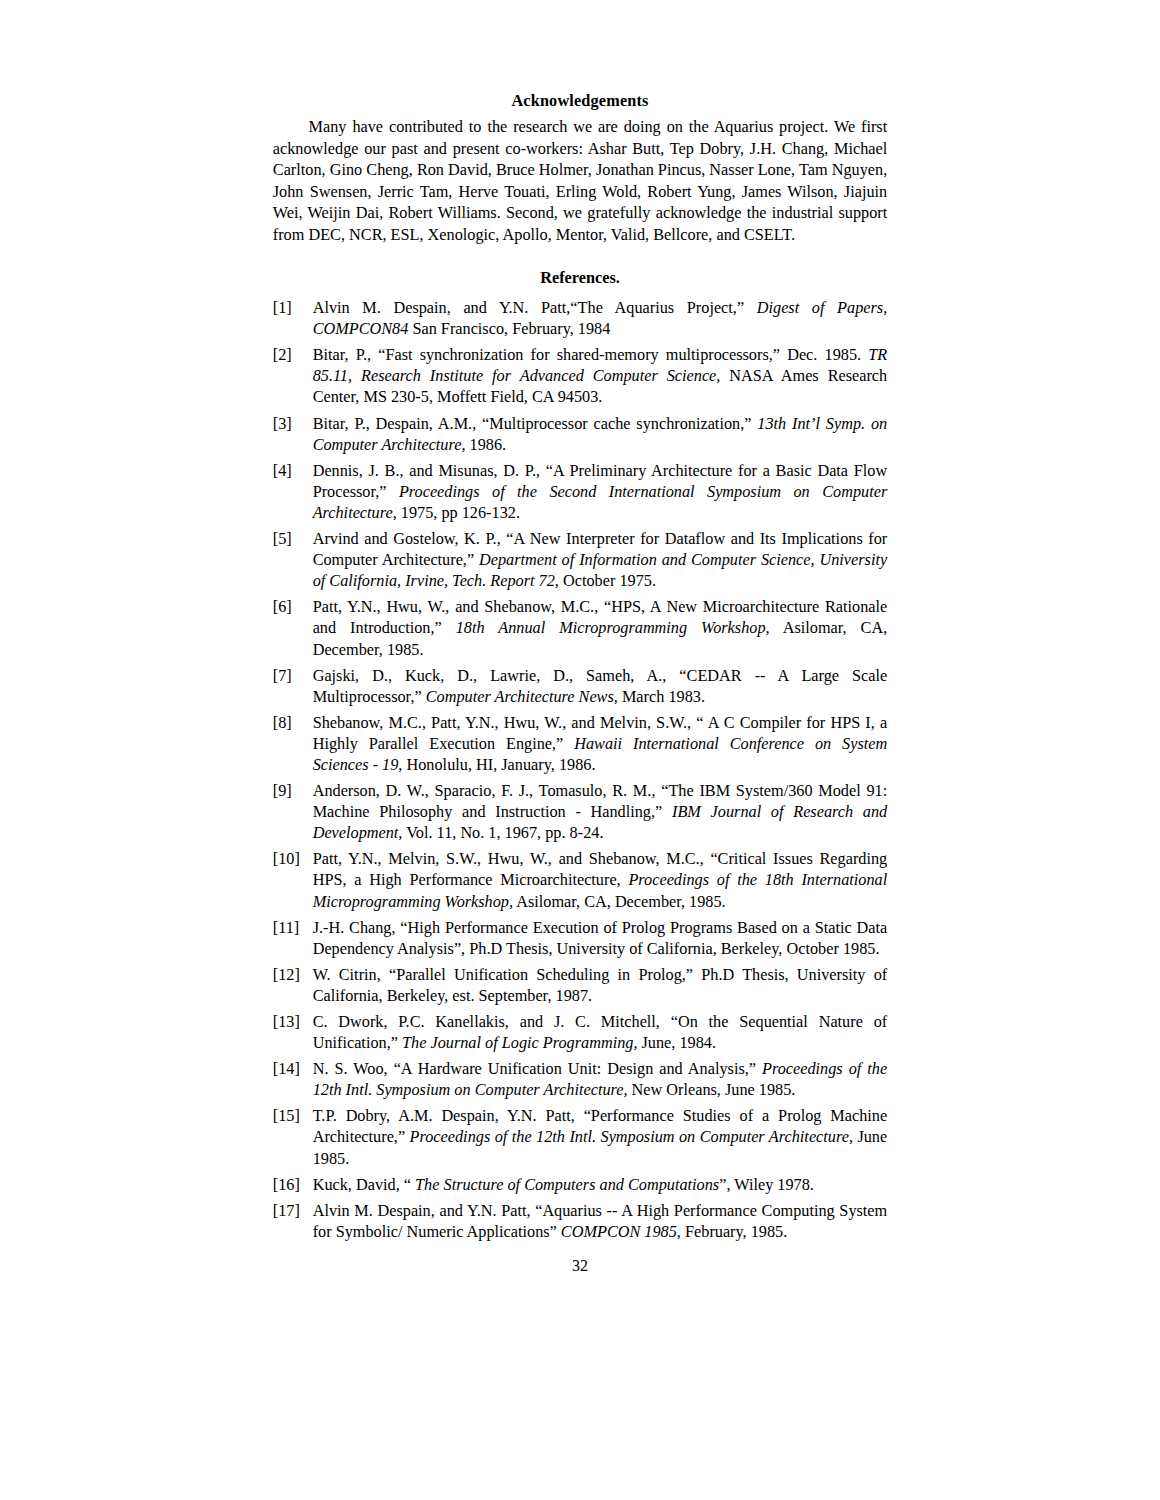Acknowledgements
Many have contributed to the research we are doing on the Aquarius project. We first acknowledge our past and present co-workers: Ashar Butt, Tep Dobry, J.H. Chang, Michael Carlton, Gino Cheng, Ron David, Bruce Holmer, Jonathan Pincus, Nasser Lone, Tam Nguyen, John Swensen, Jerric Tam, Herve Touati, Erling Wold, Robert Yung, James Wilson, Jiajuin Wei, Weijin Dai, Robert Williams. Second, we gratefully acknowledge the industrial support from DEC, NCR, ESL, Xenologic, Apollo, Mentor, Valid, Bellcore, and CSELT.
References.
[1] Alvin M. Despain, and Y.N. Patt,“The Aquarius Project,” Digest of Papers, COMPCON84 San Francisco, February, 1984
[2] Bitar, P., “Fast synchronization for shared-memory multiprocessors,” Dec. 1985. TR 85.11, Research Institute for Advanced Computer Science, NASA Ames Research Center, MS 230-5, Moffett Field, CA 94503.
[3] Bitar, P., Despain, A.M., “Multiprocessor cache synchronization,” 13th Int’l Symp. on Computer Architecture, 1986.
[4] Dennis, J. B., and Misunas, D. P., “A Preliminary Architecture for a Basic Data Flow Processor,” Proceedings of the Second International Symposium on Computer Architecture, 1975, pp 126-132.
[5] Arvind and Gostelow, K. P., “A New Interpreter for Dataflow and Its Implications for Computer Architecture,” Department of Information and Computer Science, University of California, Irvine, Tech. Report 72, October 1975.
[6] Patt, Y.N., Hwu, W., and Shebanow, M.C., “HPS, A New Microarchitecture Rationale and Introduction,” 18th Annual Microprogramming Workshop, Asilomar, CA, December, 1985.
[7] Gajski, D., Kuck, D., Lawrie, D., Sameh, A., “CEDAR -- A Large Scale Multiprocessor,” Computer Architecture News, March 1983.
[8] Shebanow, M.C., Patt, Y.N., Hwu, W., and Melvin, S.W., “ A C Compiler for HPS I, a Highly Parallel Execution Engine,” Hawaii International Conference on System Sciences - 19, Honolulu, HI, January, 1986.
[9] Anderson, D. W., Sparacio, F. J., Tomasulo, R. M., “The IBM System/360 Model 91: Machine Philosophy and Instruction - Handling,” IBM Journal of Research and Development, Vol. 11, No. 1, 1967, pp. 8-24.
[10] Patt, Y.N., Melvin, S.W., Hwu, W., and Shebanow, M.C., “Critical Issues Regarding HPS, a High Performance Microarchitecture, Proceedings of the 18th International Microprogramming Workshop, Asilomar, CA, December, 1985.
[11] J.-H. Chang, “High Performance Execution of Prolog Programs Based on a Static Data Dependency Analysis”, Ph.D Thesis, University of California, Berkeley, October 1985.
[12] W. Citrin, “Parallel Unification Scheduling in Prolog,” Ph.D Thesis, University of California, Berkeley, est. September, 1987.
[13] C. Dwork, P.C. Kanellakis, and J. C. Mitchell, “On the Sequential Nature of Unification,” The Journal of Logic Programming, June, 1984.
[14] N. S. Woo, “A Hardware Unification Unit: Design and Analysis,” Proceedings of the 12th Intl. Symposium on Computer Architecture, New Orleans, June 1985.
[15] T.P. Dobry, A.M. Despain, Y.N. Patt, “Performance Studies of a Prolog Machine Architecture,” Proceedings of the 12th Intl. Symposium on Computer Architecture, June 1985.
[16] Kuck, David, “ The Structure of Computers and Computations”, Wiley 1978.
[17] Alvin M. Despain, and Y.N. Patt, “Aquarius -- A High Performance Computing System for Symbolic/ Numeric Applications” COMPCON 1985, February, 1985.
32